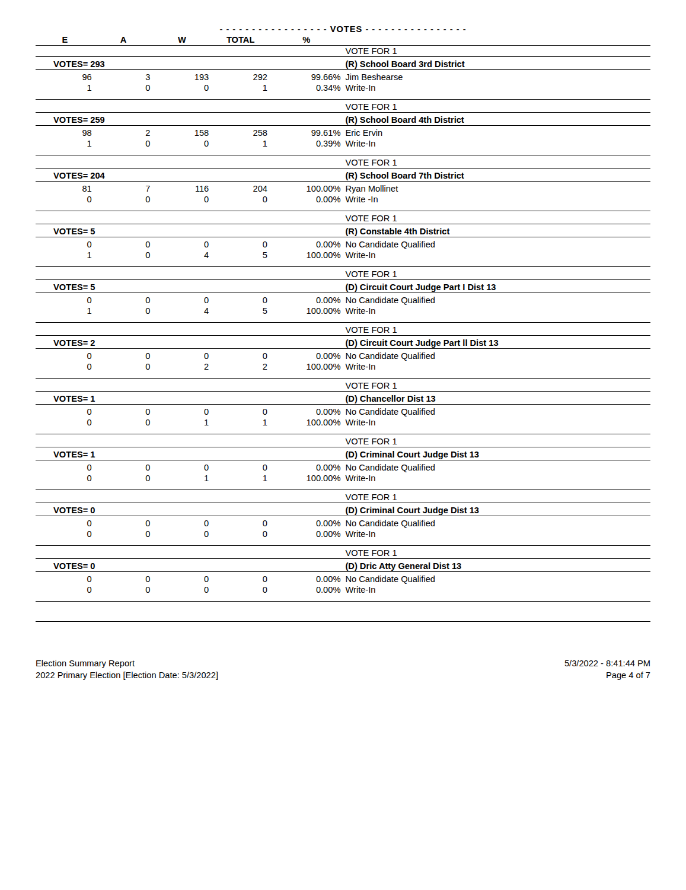| - - - - - - - - - - - - - - - - - VOTES - - - - - - - - - - - - - - - - |
| E | A | W | TOTAL | % | |
| | VOTE FOR 1 |
| VOTES= 293 | (R) School Board 3rd District |
| 96 | 3 | 193 | 292 | 99.66% | Jim Beshearse |
| 1 | 0 | 0 | 1 | 0.34% | Write-In |
| | VOTE FOR 1 |
| VOTES= 259 | (R) School Board 4th District |
| 98 | 2 | 158 | 258 | 99.61% | Eric Ervin |
| 1 | 0 | 0 | 1 | 0.39% | Write-In |
| | VOTE FOR 1 |
| VOTES= 204 | (R) School Board 7th District |
| 81 | 7 | 116 | 204 | 100.00% | Ryan Mollinet |
| 0 | 0 | 0 | 0 | 0.00% | Write -In |
| | VOTE FOR 1 |
| VOTES= 5 | (R) Constable 4th District |
| 0 | 0 | 0 | 0 | 0.00% | No Candidate Qualified |
| 1 | 0 | 4 | 5 | 100.00% | Write-In |
| | VOTE FOR 1 |
| VOTES= 5 | (D) Circuit Court Judge Part I Dist 13 |
| 0 | 0 | 0 | 0 | 0.00% | No Candidate Qualified |
| 1 | 0 | 4 | 5 | 100.00% | Write-In |
| | VOTE FOR 1 |
| VOTES= 2 | (D) Circuit Court Judge Part ll Dist 13 |
| 0 | 0 | 0 | 0 | 0.00% | No Candidate Qualified |
| 0 | 0 | 2 | 2 | 100.00% | Write-In |
| | VOTE FOR 1 |
| VOTES= 1 | (D) Chancellor Dist 13 |
| 0 | 0 | 0 | 0 | 0.00% | No Candidate Qualified |
| 0 | 0 | 1 | 1 | 100.00% | Write-In |
| | VOTE FOR 1 |
| VOTES= 1 | (D) Criminal Court Judge Dist 13 |
| 0 | 0 | 0 | 0 | 0.00% | No Candidate Qualified |
| 0 | 0 | 1 | 1 | 100.00% | Write-In |
| | VOTE FOR 1 |
| VOTES= 0 | (D) Criminal Court Judge Dist 13 |
| 0 | 0 | 0 | 0 | 0.00% | No Candidate Qualified |
| 0 | 0 | 0 | 0 | 0.00% | Write-In |
| | VOTE FOR 1 |
| VOTES= 0 | (D) Dric Atty General Dist 13 |
| 0 | 0 | 0 | 0 | 0.00% | No Candidate Qualified |
| 0 | 0 | 0 | 0 | 0.00% | Write-In |
| Election Summary Report | 5/3/2022 - 8:41:44 PM |
| 2022 Primary Election [Election Date: 5/3/2022] | Page 4 of 7 |